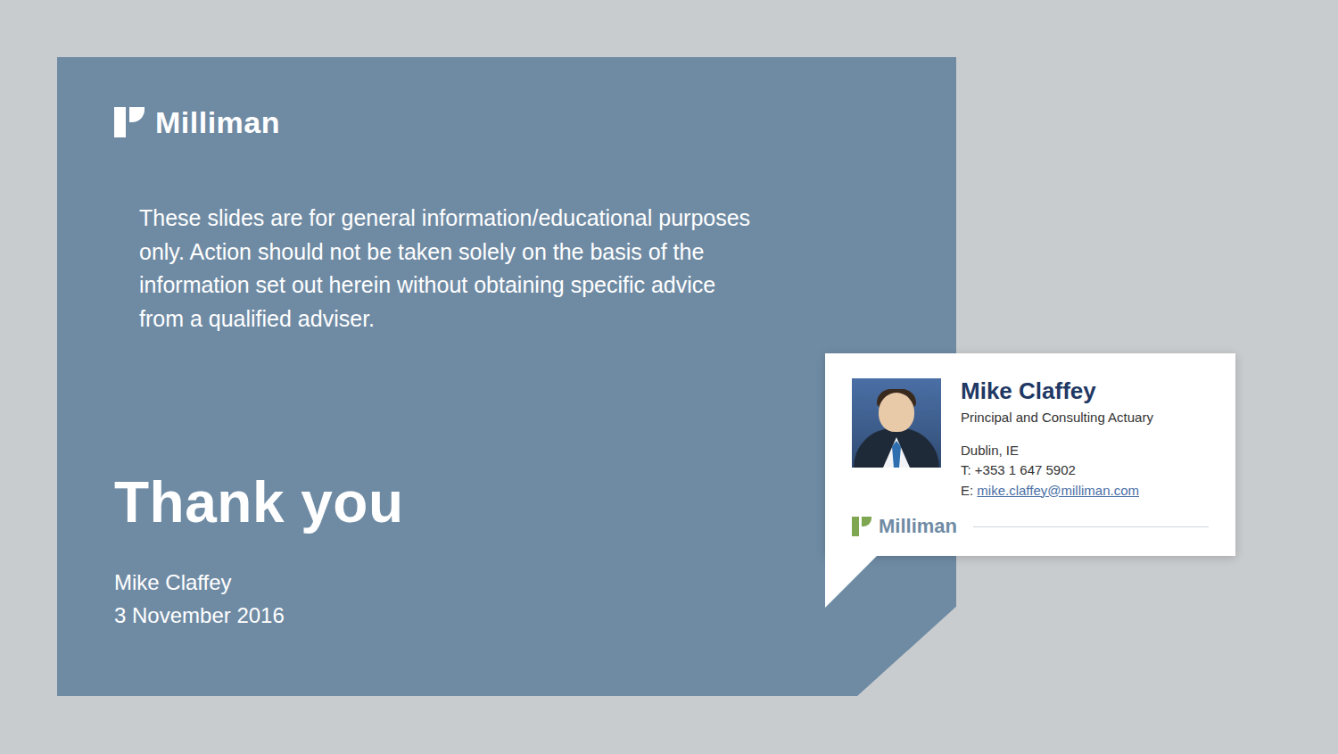Milliman
These slides are for general information/educational purposes only. Action should not be taken solely on the basis of the information set out herein without obtaining specific advice from a qualified adviser.
Thank you
Mike Claffey
3 November 2016
Mike Claffey
Principal and Consulting Actuary
Dublin, IE
T: +353 1 647 5902
E: mike.claffey@milliman.com
Milliman